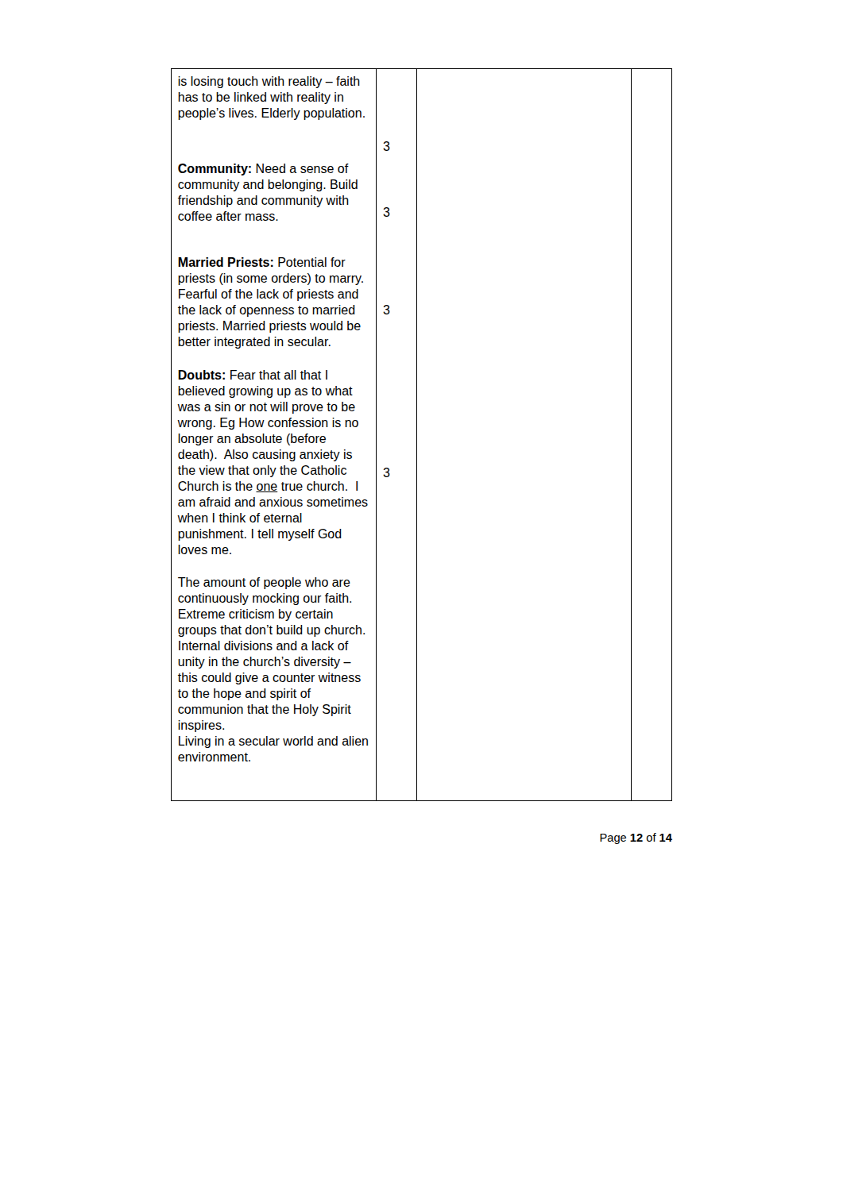| is losing touch with reality – faith has to be linked with reality in people’s lives. Elderly population. Community: Need a sense of community and belonging. Build friendship and community with coffee after mass. Married Priests: Potential for priests (in some orders) to marry. Fearful of the lack of priests and the lack of openness to married priests. Married priests would be better integrated in secular. Doubts: Fear that all that I believed growing up as to what was a sin or not will prove to be wrong. Eg How confession is no longer an absolute (before death). Also causing anxiety is the view that only the Catholic Church is the one true church. I am afraid and anxious sometimes when I think of eternal punishment. I tell myself God loves me. The amount of people who are continuously mocking our faith. Extreme criticism by certain groups that don’t build up church. Internal divisions and a lack of unity in the church’s diversity – this could give a counter witness to the hope and spirit of communion that the Holy Spirit inspires. Living in a secular world and alien environment. | 3 3 3 3 | | |
Page 12 of 14